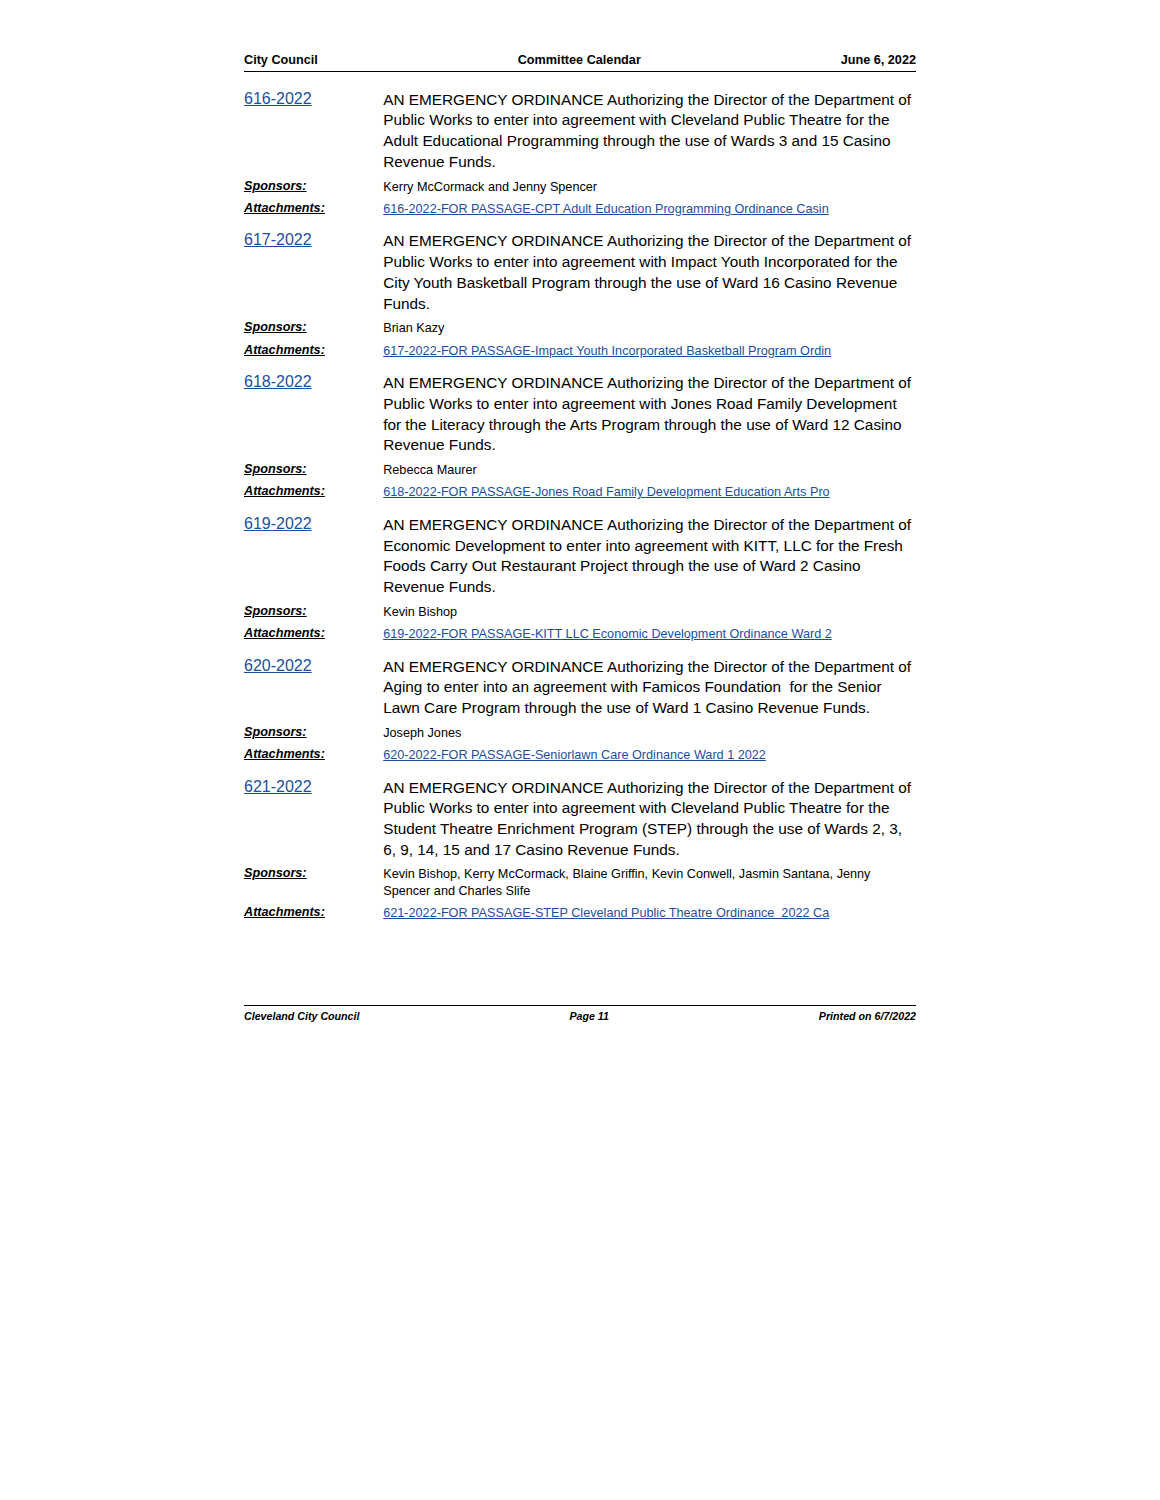City Council
Committee Calendar
June 6, 2022
616-2022
AN EMERGENCY ORDINANCE Authorizing the Director of the Department of Public Works to enter into agreement with Cleveland Public Theatre for the Adult Educational Programming through the use of Wards 3 and 15 Casino Revenue Funds.
Sponsors:
Kerry McCormack and Jenny Spencer
Attachments:
616-2022-FOR PASSAGE-CPT Adult Education Programming Ordinance Casin
617-2022
AN EMERGENCY ORDINANCE Authorizing the Director of the Department of Public Works to enter into agreement with Impact Youth Incorporated for the City Youth Basketball Program through the use of Ward 16 Casino Revenue Funds.
Sponsors:
Brian Kazy
Attachments:
617-2022-FOR PASSAGE-Impact Youth Incorporated Basketball Program Ordin
618-2022
AN EMERGENCY ORDINANCE Authorizing the Director of the Department of Public Works to enter into agreement with Jones Road Family Development for the Literacy through the Arts Program through the use of Ward 12 Casino Revenue Funds.
Sponsors:
Rebecca Maurer
Attachments:
618-2022-FOR PASSAGE-Jones Road Family Development Education Arts Pro
619-2022
AN EMERGENCY ORDINANCE Authorizing the Director of the Department of Economic Development to enter into agreement with KITT, LLC for the Fresh Foods Carry Out Restaurant Project through the use of Ward 2 Casino Revenue Funds.
Sponsors:
Kevin Bishop
Attachments:
619-2022-FOR PASSAGE-KITT LLC Economic Development Ordinance Ward 2
620-2022
AN EMERGENCY ORDINANCE Authorizing the Director of the Department of Aging to enter into an agreement with Famicos Foundation for the Senior Lawn Care Program through the use of Ward 1 Casino Revenue Funds.
Sponsors:
Joseph Jones
Attachments:
620-2022-FOR PASSAGE-Seniorlawn Care Ordinance Ward 1 2022
621-2022
AN EMERGENCY ORDINANCE Authorizing the Director of the Department of Public Works to enter into agreement with Cleveland Public Theatre for the Student Theatre Enrichment Program (STEP) through the use of Wards 2, 3, 6, 9, 14, 15 and 17 Casino Revenue Funds.
Sponsors:
Kevin Bishop, Kerry McCormack, Blaine Griffin, Kevin Conwell, Jasmin Santana, Jenny Spencer and Charles Slife
Attachments:
621-2022-FOR PASSAGE-STEP Cleveland Public Theatre Ordinance 2022 Ca
Cleveland City Council
Page 11
Printed on 6/7/2022